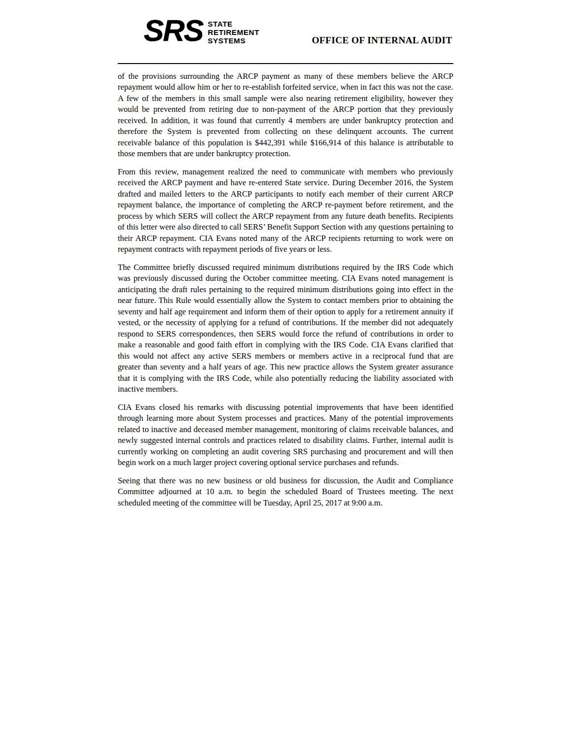SRS
State
Retirement
Systems
OFFICE OF INTERNAL AUDIT
of the provisions surrounding the ARCP payment as many of these members believe the ARCP repayment would allow him or her to re-establish forfeited service, when in fact this was not the case. A few of the members in this small sample were also nearing retirement eligibility, however they would be prevented from retiring due to non-payment of the ARCP portion that they previously received. In addition, it was found that currently 4 members are under bankruptcy protection and therefore the System is prevented from collecting on these delinquent accounts. The current receivable balance of this population is $442,391 while $166,914 of this balance is attributable to those members that are under bankruptcy protection.
From this review, management realized the need to communicate with members who previously received the ARCP payment and have re-entered State service. During December 2016, the System drafted and mailed letters to the ARCP participants to notify each member of their current ARCP repayment balance, the importance of completing the ARCP re-payment before retirement, and the process by which SERS will collect the ARCP repayment from any future death benefits. Recipients of this letter were also directed to call SERS’ Benefit Support Section with any questions pertaining to their ARCP repayment. CIA Evans noted many of the ARCP recipients returning to work were on repayment contracts with repayment periods of five years or less.
The Committee briefly discussed required minimum distributions required by the IRS Code which was previously discussed during the October committee meeting. CIA Evans noted management is anticipating the draft rules pertaining to the required minimum distributions going into effect in the near future. This Rule would essentially allow the System to contact members prior to obtaining the seventy and half age requirement and inform them of their option to apply for a retirement annuity if vested, or the necessity of applying for a refund of contributions. If the member did not adequately respond to SERS correspondences, then SERS would force the refund of contributions in order to make a reasonable and good faith effort in complying with the IRS Code. CIA Evans clarified that this would not affect any active SERS members or members active in a reciprocal fund that are greater than seventy and a half years of age. This new practice allows the System greater assurance that it is complying with the IRS Code, while also potentially reducing the liability associated with inactive members.
CIA Evans closed his remarks with discussing potential improvements that have been identified through learning more about System processes and practices. Many of the potential improvements related to inactive and deceased member management, monitoring of claims receivable balances, and newly suggested internal controls and practices related to disability claims. Further, internal audit is currently working on completing an audit covering SRS purchasing and procurement and will then begin work on a much larger project covering optional service purchases and refunds.
Seeing that there was no new business or old business for discussion, the Audit and Compliance Committee adjourned at 10 a.m. to begin the scheduled Board of Trustees meeting. The next scheduled meeting of the committee will be Tuesday, April 25, 2017 at 9:00 a.m.